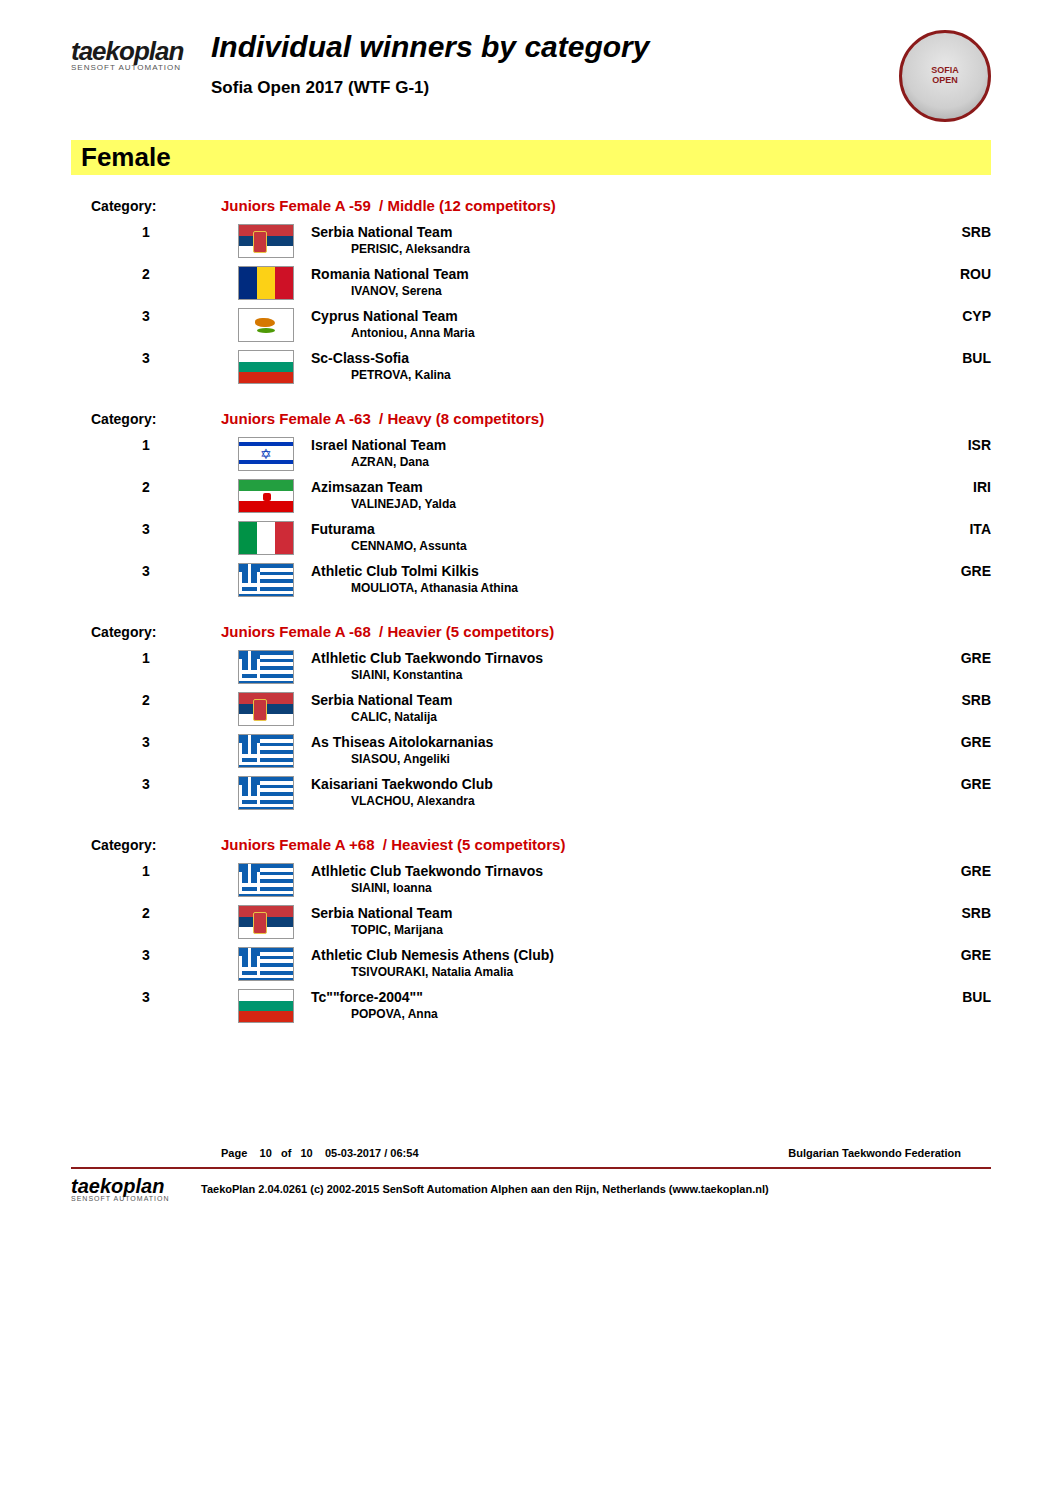taekoplan
SENSOFT AUTOMATION
Individual winners by category
Sofia Open 2017 (WTF G-1)
SOFIA
OPEN
Female
Category:
Juniors Female A -59 / Middle (12 competitors)
| 1 | | Serbia National Team PERISIC, Aleksandra | SRB |
| 2 | | Romania National Team IVANOV, Serena | ROU |
| 3 | | Cyprus National Team Antoniou, Anna Maria | CYP |
| 3 | | Sc-Class-Sofia PETROVA, Kalina | BUL |
Category:
Juniors Female A -63 / Heavy (8 competitors)
| 1 | | Israel National Team AZRAN, Dana | ISR |
| 2 | | Azimsazan Team VALINEJAD, Yalda | IRI |
| 3 | | Futurama CENNAMO, Assunta | ITA |
| 3 | | Athletic Club Tolmi Kilkis MOULIOTA, Athanasia Athina | GRE |
Category:
Juniors Female A -68 / Heavier (5 competitors)
| 1 | | Atlhletic Club Taekwondo Tirnavos SIAINI, Konstantina | GRE |
| 2 | | Serbia National Team CALIC, Natalija | SRB |
| 3 | | As Thiseas Aitolokarnanias SIASOU, Angeliki | GRE |
| 3 | | Kaisariani Taekwondo Club VLACHOU, Alexandra | GRE |
Category:
Juniors Female A +68 / Heaviest (5 competitors)
| 1 | | Atlhletic Club Taekwondo Tirnavos SIAINI, Ioanna | GRE |
| 2 | | Serbia National Team TOPIC, Marijana | SRB |
| 3 | | Athletic Club Nemesis Athens (Club) TSIVOURAKI, Natalia Amalia | GRE |
| 3 | | Tc""force-2004"" POPOVA, Anna | BUL |
Page 10 of 10 05-03-2017 / 06:54
Bulgarian Taekwondo Federation
taekoplan
SENSOFT AUTOMATION
TaekoPlan 2.04.0261 (c) 2002-2015 SenSoft Automation Alphen aan den Rijn, Netherlands (www.taekoplan.nl)